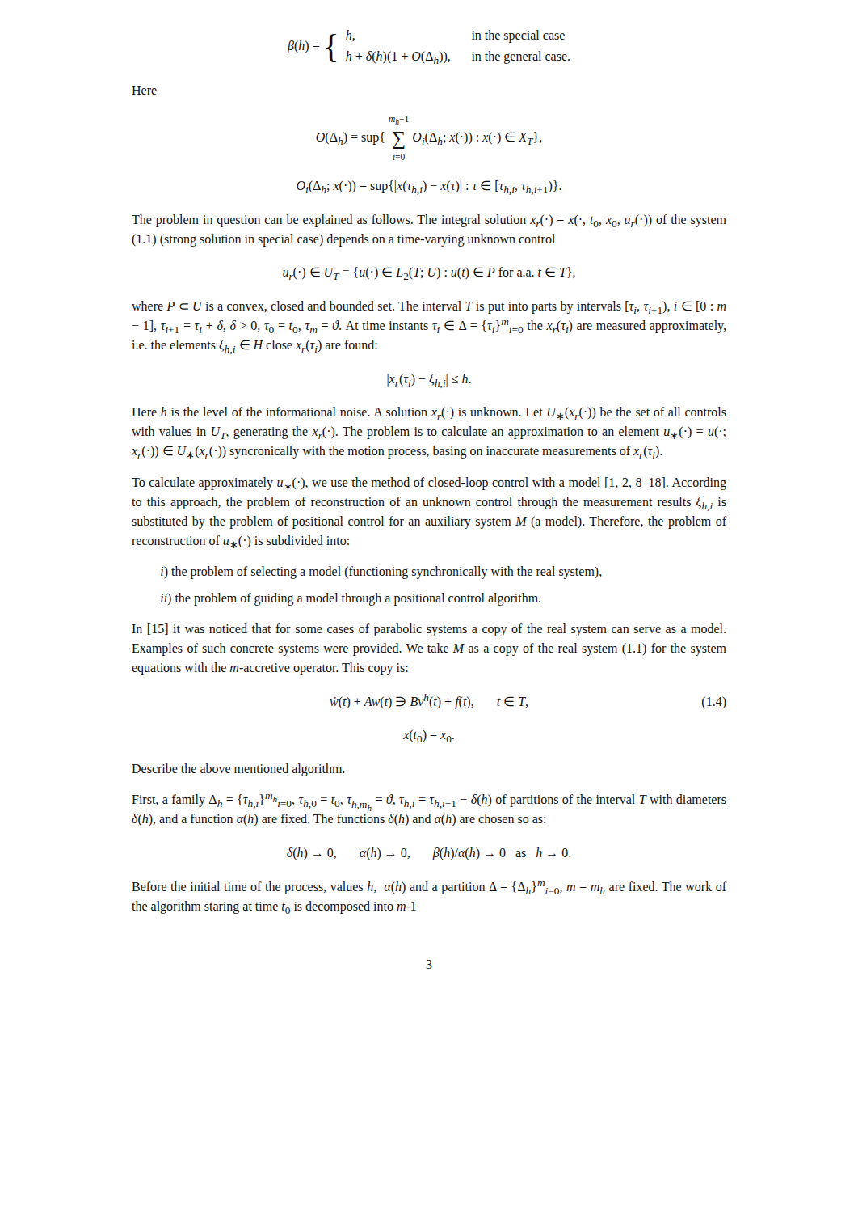β(h) = { h, in the special case h + δ(h)(1 + O(Δh)), in the general case.
Here
O(Δh) = sup{ mh−1∑i=0 Oi(Δh; x(·)) : x(·) ∈ XT},
Oi(Δh; x(·)) = sup{|x(τh,i) − x(τ)| : τ ∈ [τh,i, τh,i+1)}.
The problem in question can be explained as follows. The integral solution xr(·) = x(·, t0, x0, ur(·)) of the system (1.1) (strong solution in special case) depends on a time-varying unknown control
ur(·) ∈ UT = {u(·) ∈ L2(T; U) : u(t) ∈ P for a.a. t ∈ T},
where P ⊂ U is a convex, closed and bounded set. The interval T is put into parts by intervals [τi, τi+1), i ∈ [0 : m − 1], τi+1 = τi + δ, δ > 0, τ0 = t0, τm = ϑ. At time instants τi ∈ Δ = {τi}mi=0 the xr(τi) are measured approximately, i.e. the elements ξh,i ∈ H close xr(τi) are found:
|xr(τi) − ξh,i| ≤ h.
Here h is the level of the informational noise. A solution xr(·) is unknown. Let U∗(xr(·)) be the set of all controls with values in UT, generating the xr(·). The problem is to calculate an approximation to an element u∗(·) = u(·; xr(·)) ∈ U∗(xr(·)) syncronically with the motion process, basing on inaccurate measurements of xr(τi).
To calculate approximately u∗(·), we use the method of closed-loop control with a model [1, 2, 8–18]. According to this approach, the problem of reconstruction of an unknown control through the measurement results ξh,i is substituted by the problem of positional control for an auxiliary system M (a model). Therefore, the problem of reconstruction of u∗(·) is subdivided into:
i) the problem of selecting a model (functioning synchronically with the real system),
ii) the problem of guiding a model through a positional control algorithm.
In [15] it was noticed that for some cases of parabolic systems a copy of the real system can serve as a model. Examples of such concrete systems were provided. We take M as a copy of the real system (1.1) for the system equations with the m-accretive operator. This copy is:
ẇ(t) + Aw(t) ∋ Bvh(t) + f(t), t ∈ T, (1.4)
x(t0) = x0.
Describe the above mentioned algorithm.
First, a family Δh = {τh,i}mhi=0, τh,0 = t0, τh,mh = ϑ, τh,i = τh,i−1 − δ(h) of partitions of the interval T with diameters δ(h), and a function α(h) are fixed. The functions δ(h) and α(h) are chosen so as:
δ(h) → 0, α(h) → 0, β(h)/α(h) → 0 as h → 0.
Before the initial time of the process, values h, α(h) and a partition Δ = {Δh}mi=0, m = mh are fixed. The work of the algorithm staring at time t0 is decomposed into m-1
3